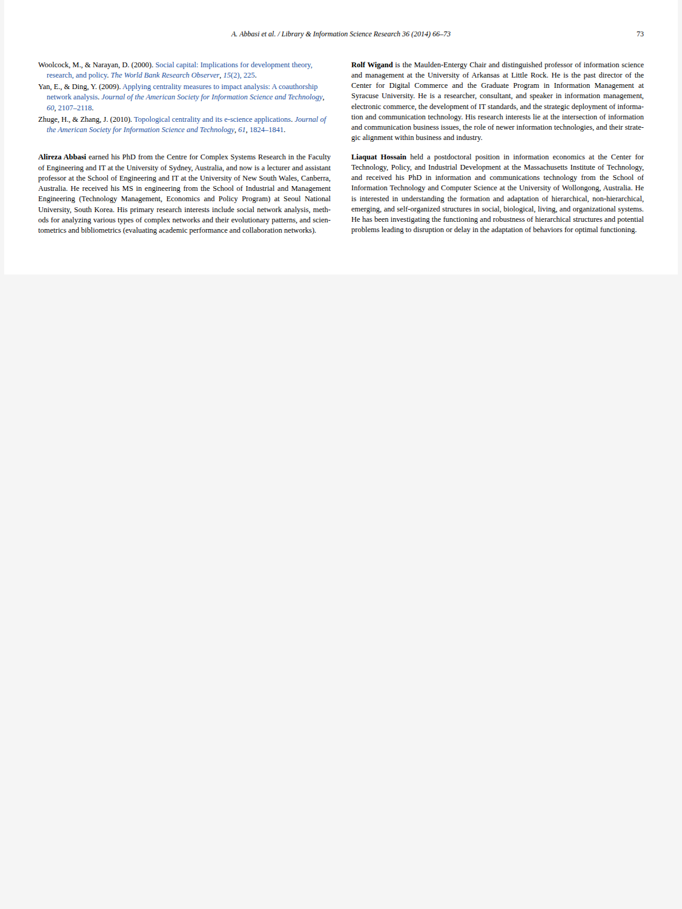A. Abbasi et al. / Library & Information Science Research 36 (2014) 66–73 73
Woolcock, M., & Narayan, D. (2000). Social capital: Implications for development theory, research, and policy. The World Bank Research Observer, 15(2), 225.
Yan, E., & Ding, Y. (2009). Applying centrality measures to impact analysis: A coauthorship network analysis. Journal of the American Society for Information Science and Technology, 60, 2107–2118.
Zhuge, H., & Zhang, J. (2010). Topological centrality and its e-science applications. Journal of the American Society for Information Science and Technology, 61, 1824–1841.
Alireza Abbasi earned his PhD from the Centre for Complex Systems Research in the Faculty of Engineering and IT at the University of Sydney, Australia, and now is a lecturer and assistant professor at the School of Engineering and IT at the University of New South Wales, Canberra, Australia. He received his MS in engineering from the School of Industrial and Management Engineering (Technology Management, Economics and Policy Program) at Seoul National University, South Korea. His primary research interests include social network analysis, methods for analyzing various types of complex networks and their evolutionary patterns, and scientometrics and bibliometrics (evaluating academic performance and collaboration networks).
Rolf Wigand is the Maulden-Entergy Chair and distinguished professor of information science and management at the University of Arkansas at Little Rock. He is the past director of the Center for Digital Commerce and the Graduate Program in Information Management at Syracuse University. He is a researcher, consultant, and speaker in information management, electronic commerce, the development of IT standards, and the strategic deployment of information and communication technology. His research interests lie at the intersection of information and communication business issues, the role of newer information technologies, and their strategic alignment within business and industry.
Liaquat Hossain held a postdoctoral position in information economics at the Center for Technology, Policy, and Industrial Development at the Massachusetts Institute of Technology, and received his PhD in information and communications technology from the School of Information Technology and Computer Science at the University of Wollongong, Australia. He is interested in understanding the formation and adaptation of hierarchical, non-hierarchical, emerging, and self-organized structures in social, biological, living, and organizational systems. He has been investigating the functioning and robustness of hierarchical structures and potential problems leading to disruption or delay in the adaptation of behaviors for optimal functioning.